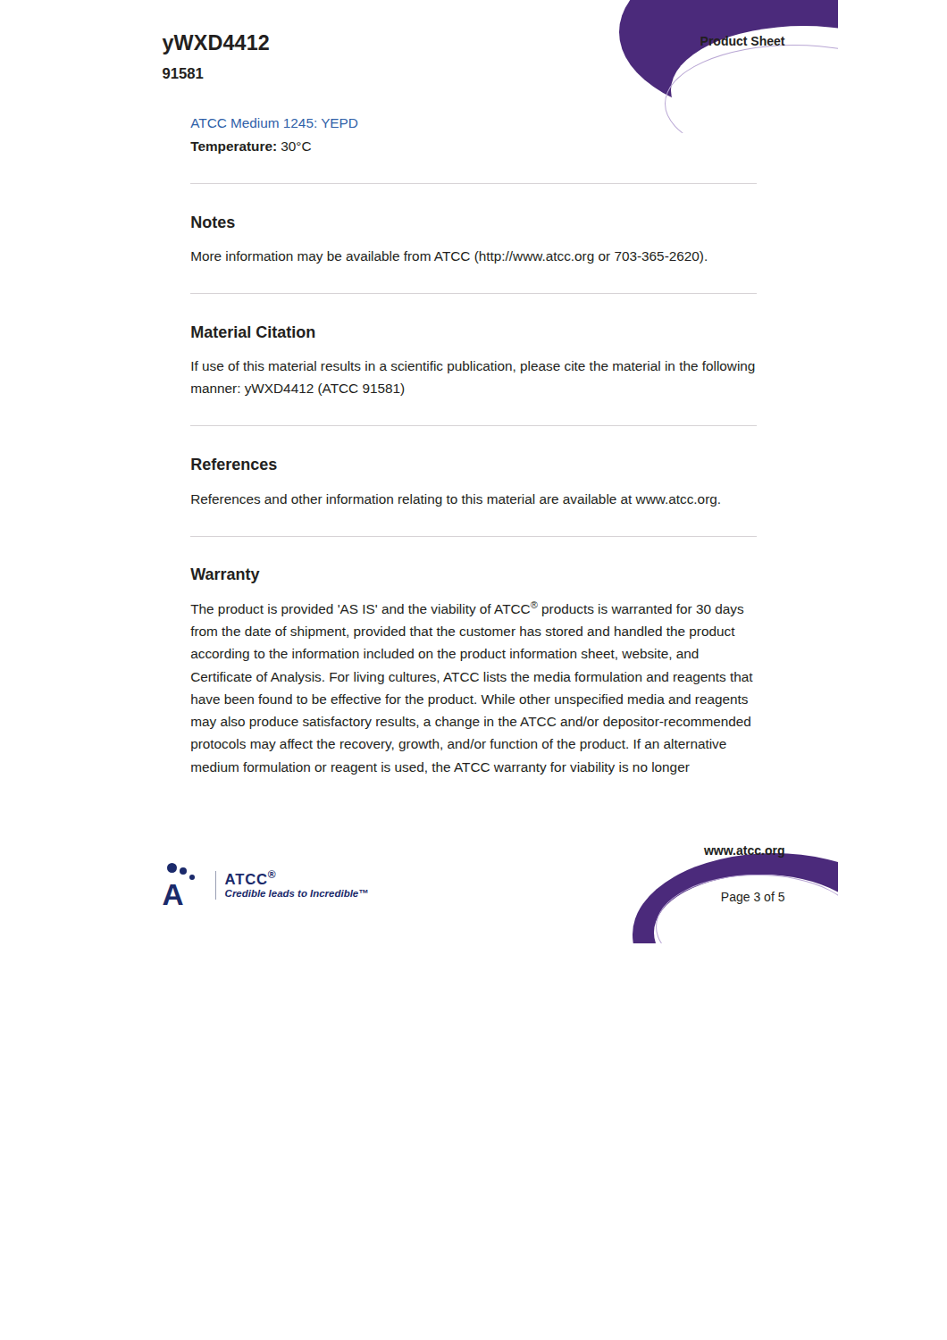yWXD4412
91581
Product Sheet
ATCC Medium 1245: YEPD
Temperature: 30°C
Notes
More information may be available from ATCC (http://www.atcc.org or 703-365-2620).
Material Citation
If use of this material results in a scientific publication, please cite the material in the following manner: yWXD4412 (ATCC 91581)
References
References and other information relating to this material are available at www.atcc.org.
Warranty
The product is provided 'AS IS' and the viability of ATCC® products is warranted for 30 days from the date of shipment, provided that the customer has stored and handled the product according to the information included on the product information sheet, website, and Certificate of Analysis. For living cultures, ATCC lists the media formulation and reagents that have been found to be effective for the product. While other unspecified media and reagents may also produce satisfactory results, a change in the ATCC and/or depositor-recommended protocols may affect the recovery, growth, and/or function of the product. If an alternative medium formulation or reagent is used, the ATCC warranty for viability is no longer
A
ATCC®
Credible leads to Incredible™
www.atcc.org
Page 3 of 5